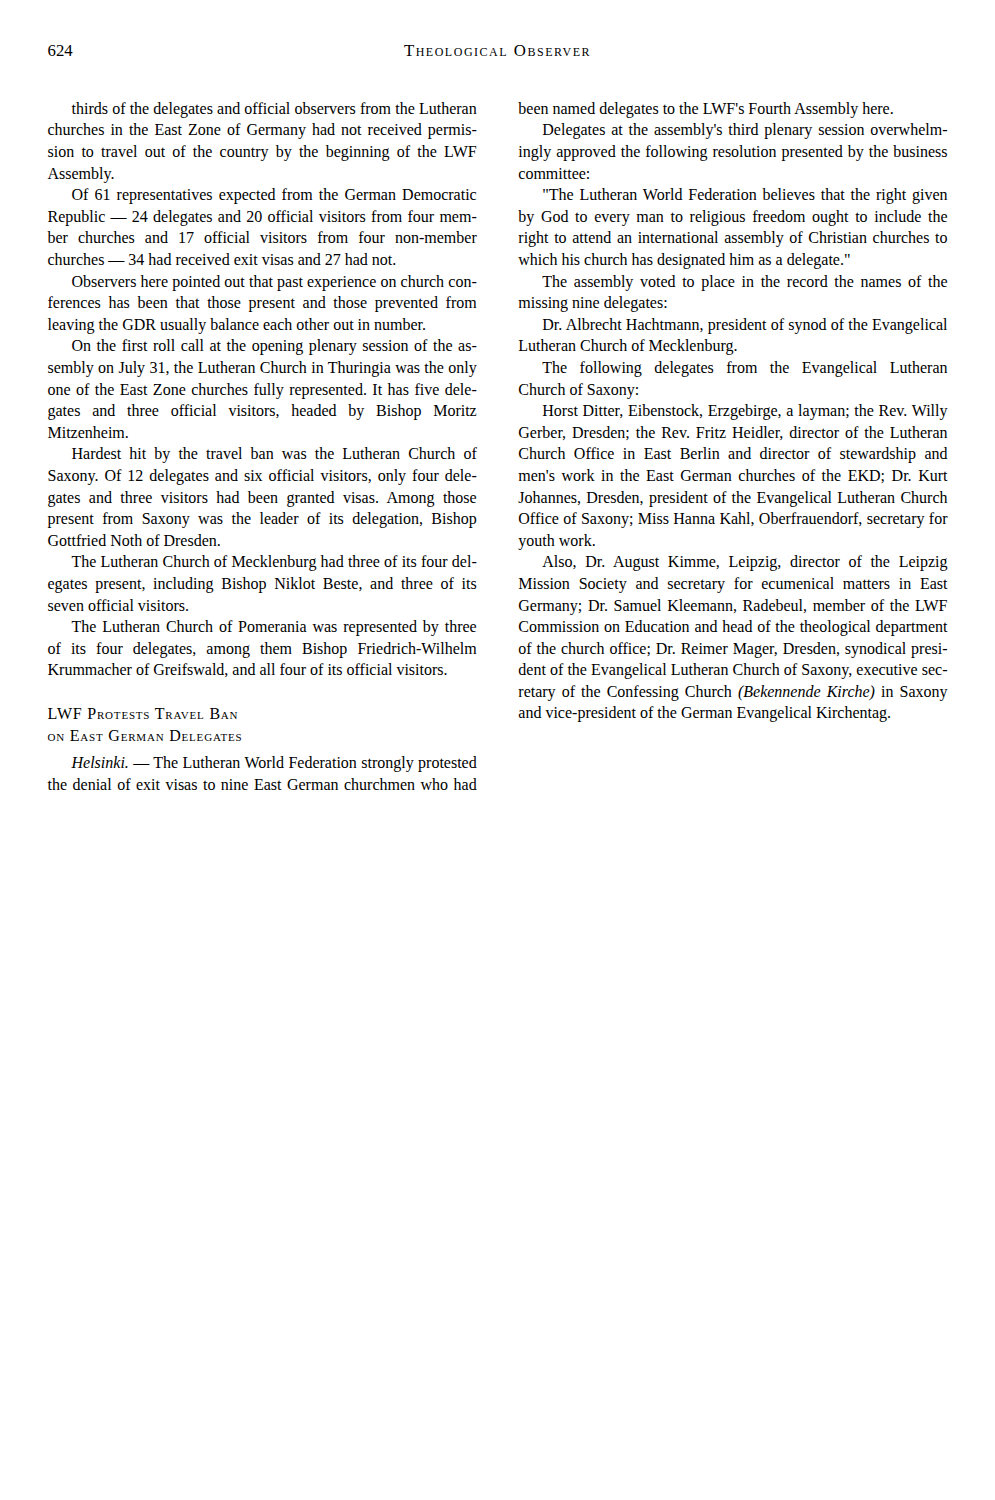624
Theological Observer
thirds of the delegates and official observers from the Lutheran churches in the East Zone of Germany had not received permission to travel out of the country by the beginning of the LWF Assembly.
Of 61 representatives expected from the German Democratic Republic — 24 delegates and 20 official visitors from four member churches and 17 official visitors from four non-member churches — 34 had received exit visas and 27 had not.
Observers here pointed out that past experience on church conferences has been that those present and those prevented from leaving the GDR usually balance each other out in number.
On the first roll call at the opening plenary session of the assembly on July 31, the Lutheran Church in Thuringia was the only one of the East Zone churches fully represented. It has five delegates and three official visitors, headed by Bishop Moritz Mitzenheim.
Hardest hit by the travel ban was the Lutheran Church of Saxony. Of 12 delegates and six official visitors, only four delegates and three visitors had been granted visas. Among those present from Saxony was the leader of its delegation, Bishop Gottfried Noth of Dresden.
The Lutheran Church of Mecklenburg had three of its four delegates present, including Bishop Niklot Beste, and three of its seven official visitors.
The Lutheran Church of Pomerania was represented by three of its four delegates, among them Bishop Friedrich-Wilhelm Krummacher of Greifswald, and all four of its official visitors.
LWF Protests Travel Ban
on East German Delegates
Helsinki. — The Lutheran World Federation strongly protested the denial of exit visas to nine East German churchmen who had been named delegates to the LWF's Fourth Assembly here.
Delegates at the assembly's third plenary session overwhelmingly approved the following resolution presented by the business committee:
"The Lutheran World Federation believes that the right given by God to every man to religious freedom ought to include the right to attend an international assembly of Christian churches to which his church has designated him as a delegate."
The assembly voted to place in the record the names of the missing nine delegates:
Dr. Albrecht Hachtmann, president of synod of the Evangelical Lutheran Church of Mecklenburg.
The following delegates from the Evangelical Lutheran Church of Saxony:
Horst Ditter, Eibenstock, Erzgebirge, a layman; the Rev. Willy Gerber, Dresden; the Rev. Fritz Heidler, director of the Lutheran Church Office in East Berlin and director of stewardship and men's work in the East German churches of the EKD; Dr. Kurt Johannes, Dresden, president of the Evangelical Lutheran Church Office of Saxony; Miss Hanna Kahl, Oberfrauendorf, secretary for youth work.
Also, Dr. August Kimme, Leipzig, director of the Leipzig Mission Society and secretary for ecumenical matters in East Germany; Dr. Samuel Kleemann, Radebeul, member of the LWF Commission on Education and head of the theological department of the church office; Dr. Reimer Mager, Dresden, synodical president of the Evangelical Lutheran Church of Saxony, executive secretary of the Confessing Church (Bekennende Kirche) in Saxony and vice-president of the German Evangelical Kirchentag.